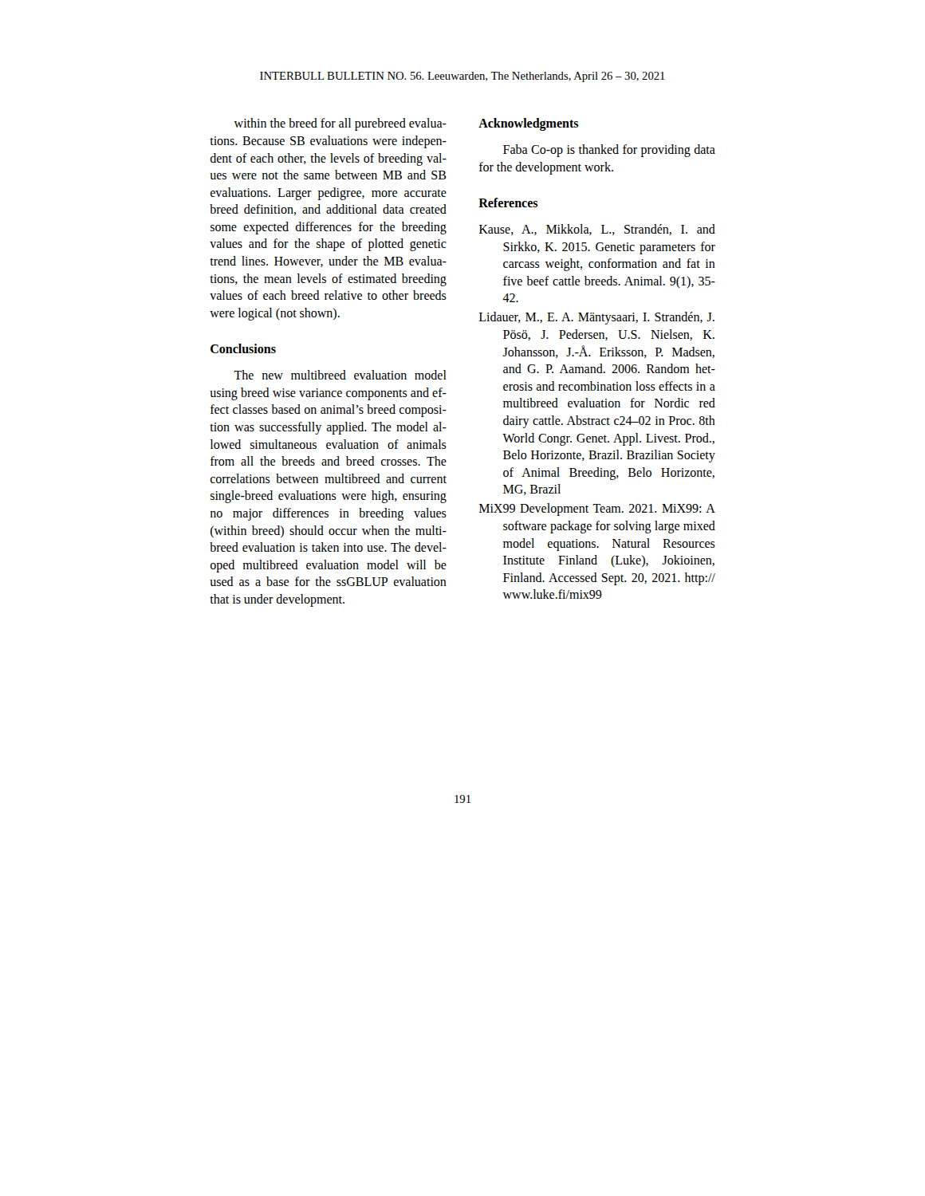INTERBULL BULLETIN NO. 56. Leeuwarden, The Netherlands, April 26 – 30, 2021
within the breed for all purebreed evaluations. Because SB evaluations were independent of each other, the levels of breeding values were not the same between MB and SB evaluations. Larger pedigree, more accurate breed definition, and additional data created some expected differences for the breeding values and for the shape of plotted genetic trend lines. However, under the MB evaluations, the mean levels of estimated breeding values of each breed relative to other breeds were logical (not shown).
Conclusions
The new multibreed evaluation model using breed wise variance components and effect classes based on animal’s breed composition was successfully applied. The model allowed simultaneous evaluation of animals from all the breeds and breed crosses. The correlations between multibreed and current single-breed evaluations were high, ensuring no major differences in breeding values (within breed) should occur when the multibreed evaluation is taken into use. The developed multibreed evaluation model will be used as a base for the ssGBLUP evaluation that is under development.
Acknowledgments
Faba Co-op is thanked for providing data for the development work.
References
Kause, A., Mikkola, L., Strandén, I. and Sirkko, K. 2015. Genetic parameters for carcass weight, conformation and fat in five beef cattle breeds. Animal. 9(1), 35-42.
Lidauer, M., E. A. Mäntysaari, I. Strandén, J. Pösö, J. Pedersen, U.S. Nielsen, K. Johansson, J.-Å. Eriksson, P. Madsen, and G. P. Aamand. 2006. Random heterosis and recombination loss effects in a multibreed evaluation for Nordic red dairy cattle. Abstract c24–02 in Proc. 8th World Congr. Genet. Appl. Livest. Prod., Belo Horizonte, Brazil. Brazilian Society of Animal Breeding, Belo Horizonte, MG, Brazil
MiX99 Development Team. 2021. MiX99: A software package for solving large mixed model equations. Natural Resources Institute Finland (Luke), Jokioinen, Finland. Accessed Sept. 20, 2021. http:// www.luke.fi/mix99
191